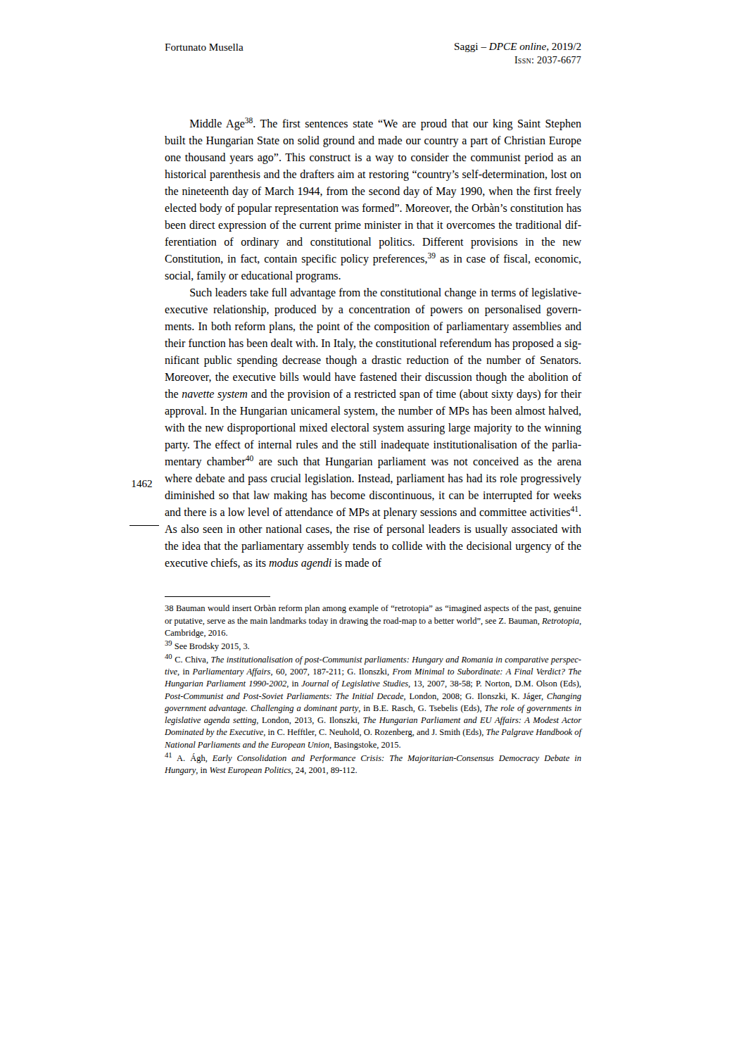Fortunato Musella
Saggi – DPCE online, 2019/2 Issn: 2037-6677
1462
Middle Age38. The first sentences state “We are proud that our king Saint Stephen built the Hungarian State on solid ground and made our country a part of Christian Europe one thousand years ago”. This construct is a way to consider the communist period as an historical parenthesis and the drafters aim at restoring “country’s self-determination, lost on the nineteenth day of March 1944, from the second day of May 1990, when the first freely elected body of popular representation was formed”. Moreover, the Orbàn’s constitution has been direct expression of the current prime minister in that it overcomes the traditional differentiation of ordinary and constitutional politics. Different provisions in the new Constitution, in fact, contain specific policy preferences,39 as in case of fiscal, economic, social, family or educational programs.
Such leaders take full advantage from the constitutional change in terms of legislative-executive relationship, produced by a concentration of powers on personalised governments. In both reform plans, the point of the composition of parliamentary assemblies and their function has been dealt with. In Italy, the constitutional referendum has proposed a significant public spending decrease though a drastic reduction of the number of Senators. Moreover, the executive bills would have fastened their discussion though the abolition of the navette system and the provision of a restricted span of time (about sixty days) for their approval. In the Hungarian unicameral system, the number of MPs has been almost halved, with the new disproportional mixed electoral system assuring large majority to the winning party. The effect of internal rules and the still inadequate institutionalisation of the parliamentary chamber40 are such that Hungarian parliament was not conceived as the arena where debate and pass crucial legislation. Instead, parliament has had its role progressively diminished so that law making has become discontinuous, it can be interrupted for weeks and there is a low level of attendance of MPs at plenary sessions and committee activities41. As also seen in other national cases, the rise of personal leaders is usually associated with the idea that the parliamentary assembly tends to collide with the decisional urgency of the executive chiefs, as its modus agendi is made of
38 Bauman would insert Orbàn reform plan among example of “retrotopia” as “imagined aspects of the past, genuine or putative, serve as the main landmarks today in drawing the road-map to a better world”, see Z. Bauman, Retrotopia, Cambridge, 2016.
39 See Brodsky 2015, 3.
40 C. Chiva, The institutionalisation of post-Communist parliaments: Hungary and Romania in comparative perspective, in Parliamentary Affairs, 60, 2007, 187-211; G. Ilonszki, From Minimal to Subordinate: A Final Verdict? The Hungarian Parliament 1990-2002, in Journal of Legislative Studies, 13, 2007, 38-58; P. Norton, D.M. Olson (Eds), Post-Communist and Post-Soviet Parliaments: The Initial Decade, London, 2008; G. Ilonszki, K. Jáger, Changing government advantage. Challenging a dominant party, in B.E. Rasch, G. Tsebelis (Eds), The role of governments in legislative agenda setting, London, 2013, G. Ilonszki, The Hungarian Parliament and EU Affairs: A Modest Actor Dominated by the Executive, in C. Hefftler, C. Neuhold, O. Rozenberg, and J. Smith (Eds), The Palgrave Handbook of National Parliaments and the European Union, Basingstoke, 2015.
41 A. Ágh, Early Consolidation and Performance Crisis: The Majoritarian-Consensus Democracy Debate in Hungary, in West European Politics, 24, 2001, 89-112.